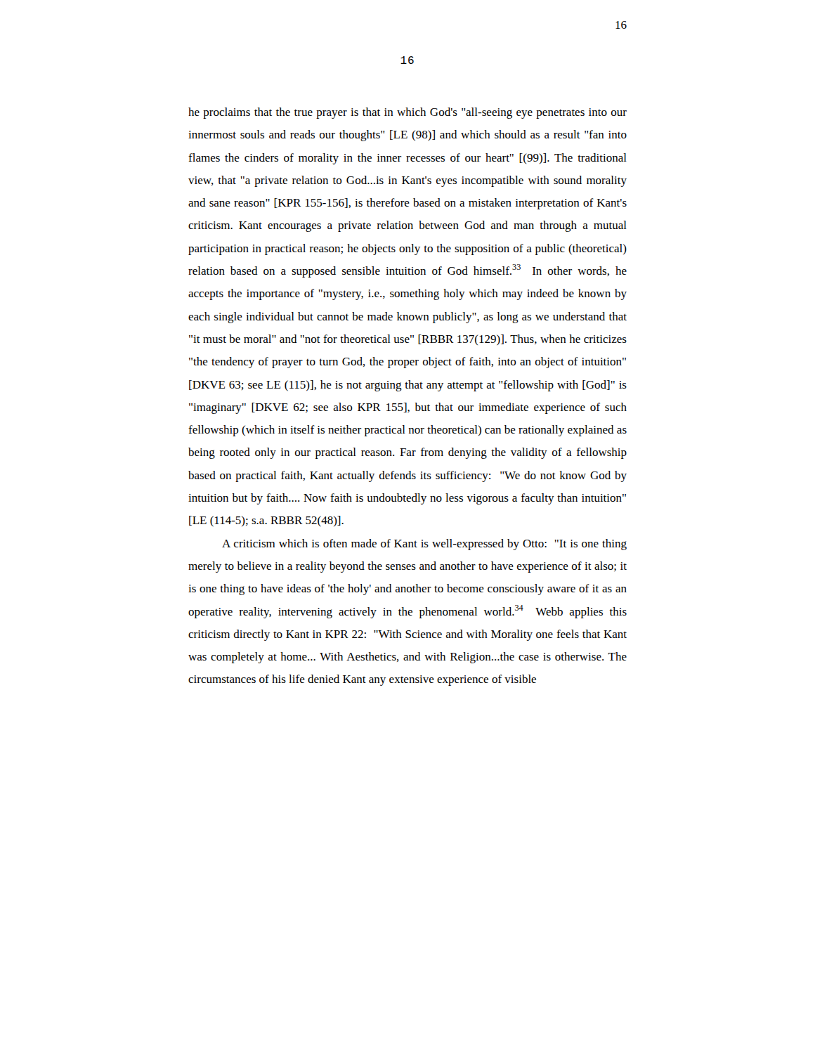16
16
he proclaims that the true prayer is that in which God's "all-seeing eye penetrates into our innermost souls and reads our thoughts" [LE (98)] and which should as a result "fan into flames the cinders of morality in the inner recesses of our heart" [(99)]. The traditional view, that "a private relation to God...is in Kant's eyes incompatible with sound morality and sane reason" [KPR 155-156], is therefore based on a mistaken interpretation of Kant's criticism. Kant encourages a private relation between God and man through a mutual participation in practical reason; he objects only to the supposition of a public (theoretical) relation based on a supposed sensible intuition of God himself.33 In other words, he accepts the importance of "mystery, i.e., something holy which may indeed be known by each single individual but cannot be made known publicly", as long as we understand that "it must be moral" and "not for theoretical use" [RBBR 137(129)]. Thus, when he criticizes "the tendency of prayer to turn God, the proper object of faith, into an object of intuition" [DKVE 63; see LE (115)], he is not arguing that any attempt at "fellowship with [God]" is "imaginary" [DKVE 62; see also KPR 155], but that our immediate experience of such fellowship (which in itself is neither practical nor theoretical) can be rationally explained as being rooted only in our practical reason. Far from denying the validity of a fellowship based on practical faith, Kant actually defends its sufficiency: "We do not know God by intuition but by faith.... Now faith is undoubtedly no less vigorous a faculty than intuition" [LE (114-5); s.a. RBBR 52(48)].
A criticism which is often made of Kant is well-expressed by Otto: "It is one thing merely to believe in a reality beyond the senses and another to have experience of it also; it is one thing to have ideas of 'the holy' and another to become consciously aware of it as an operative reality, intervening actively in the phenomenal world.34 Webb applies this criticism directly to Kant in KPR 22: "With Science and with Morality one feels that Kant was completely at home... With Aesthetics, and with Religion...the case is otherwise. The circumstances of his life denied Kant any extensive experience of visible